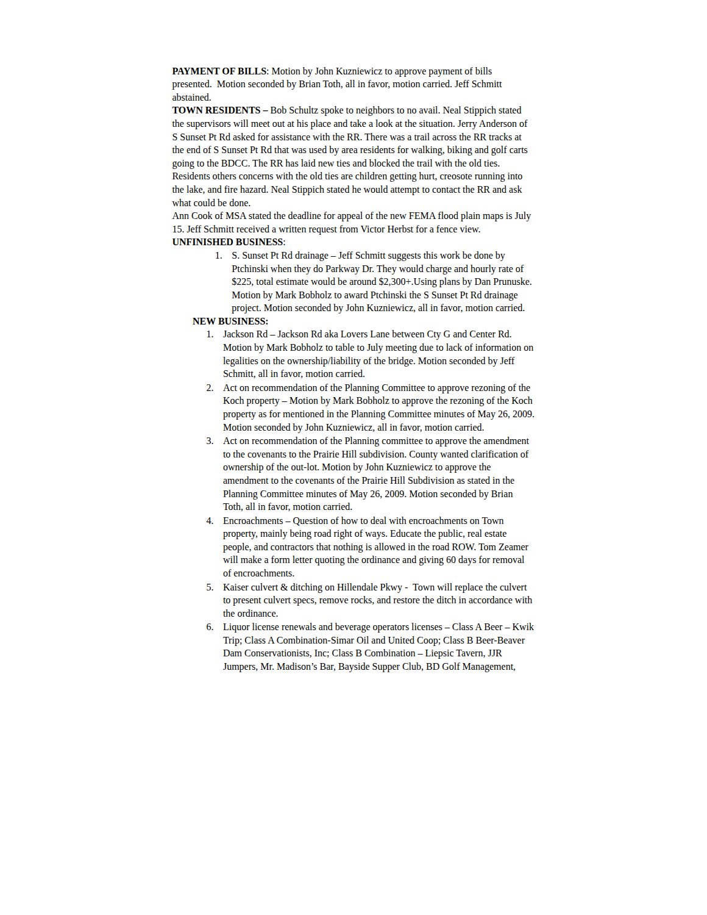PAYMENT OF BILLS: Motion by John Kuzniewicz to approve payment of bills presented. Motion seconded by Brian Toth, all in favor, motion carried. Jeff Schmitt abstained.
TOWN RESIDENTS – Bob Schultz spoke to neighbors to no avail. Neal Stippich stated the supervisors will meet out at his place and take a look at the situation. Jerry Anderson of S Sunset Pt Rd asked for assistance with the RR. There was a trail across the RR tracks at the end of S Sunset Pt Rd that was used by area residents for walking, biking and golf carts going to the BDCC. The RR has laid new ties and blocked the trail with the old ties. Residents others concerns with the old ties are children getting hurt, creosote running into the lake, and fire hazard. Neal Stippich stated he would attempt to contact the RR and ask what could be done.
Ann Cook of MSA stated the deadline for appeal of the new FEMA flood plain maps is July 15. Jeff Schmitt received a written request from Victor Herbst for a fence view.
UNFINISHED BUSINESS:
S. Sunset Pt Rd drainage – Jeff Schmitt suggests this work be done by Ptchinski when they do Parkway Dr. They would charge and hourly rate of $225, total estimate would be around $2,300+.Using plans by Dan Prunuske. Motion by Mark Bobholz to award Ptchinski the S Sunset Pt Rd drainage project. Motion seconded by John Kuzniewicz, all in favor, motion carried.
NEW BUSINESS:
Jackson Rd – Jackson Rd aka Lovers Lane between Cty G and Center Rd. Motion by Mark Bobholz to table to July meeting due to lack of information on legalities on the ownership/liability of the bridge. Motion seconded by Jeff Schmitt, all in favor, motion carried.
Act on recommendation of the Planning Committee to approve rezoning of the Koch property – Motion by Mark Bobholz to approve the rezoning of the Koch property as for mentioned in the Planning Committee minutes of May 26, 2009. Motion seconded by John Kuzniewicz, all in favor, motion carried.
Act on recommendation of the Planning committee to approve the amendment to the covenants to the Prairie Hill subdivision. County wanted clarification of ownership of the out-lot. Motion by John Kuzniewicz to approve the amendment to the covenants of the Prairie Hill Subdivision as stated in the Planning Committee minutes of May 26, 2009. Motion seconded by Brian Toth, all in favor, motion carried.
Encroachments – Question of how to deal with encroachments on Town property, mainly being road right of ways. Educate the public, real estate people, and contractors that nothing is allowed in the road ROW. Tom Zeamer will make a form letter quoting the ordinance and giving 60 days for removal of encroachments.
Kaiser culvert & ditching on Hillendale Pkwy - Town will replace the culvert to present culvert specs, remove rocks, and restore the ditch in accordance with the ordinance.
Liquor license renewals and beverage operators licenses – Class A Beer – Kwik Trip; Class A Combination-Simar Oil and United Coop; Class B Beer-Beaver Dam Conservationists, Inc; Class B Combination – Liepsic Tavern, JJR Jumpers, Mr. Madison’s Bar, Bayside Supper Club, BD Golf Management,